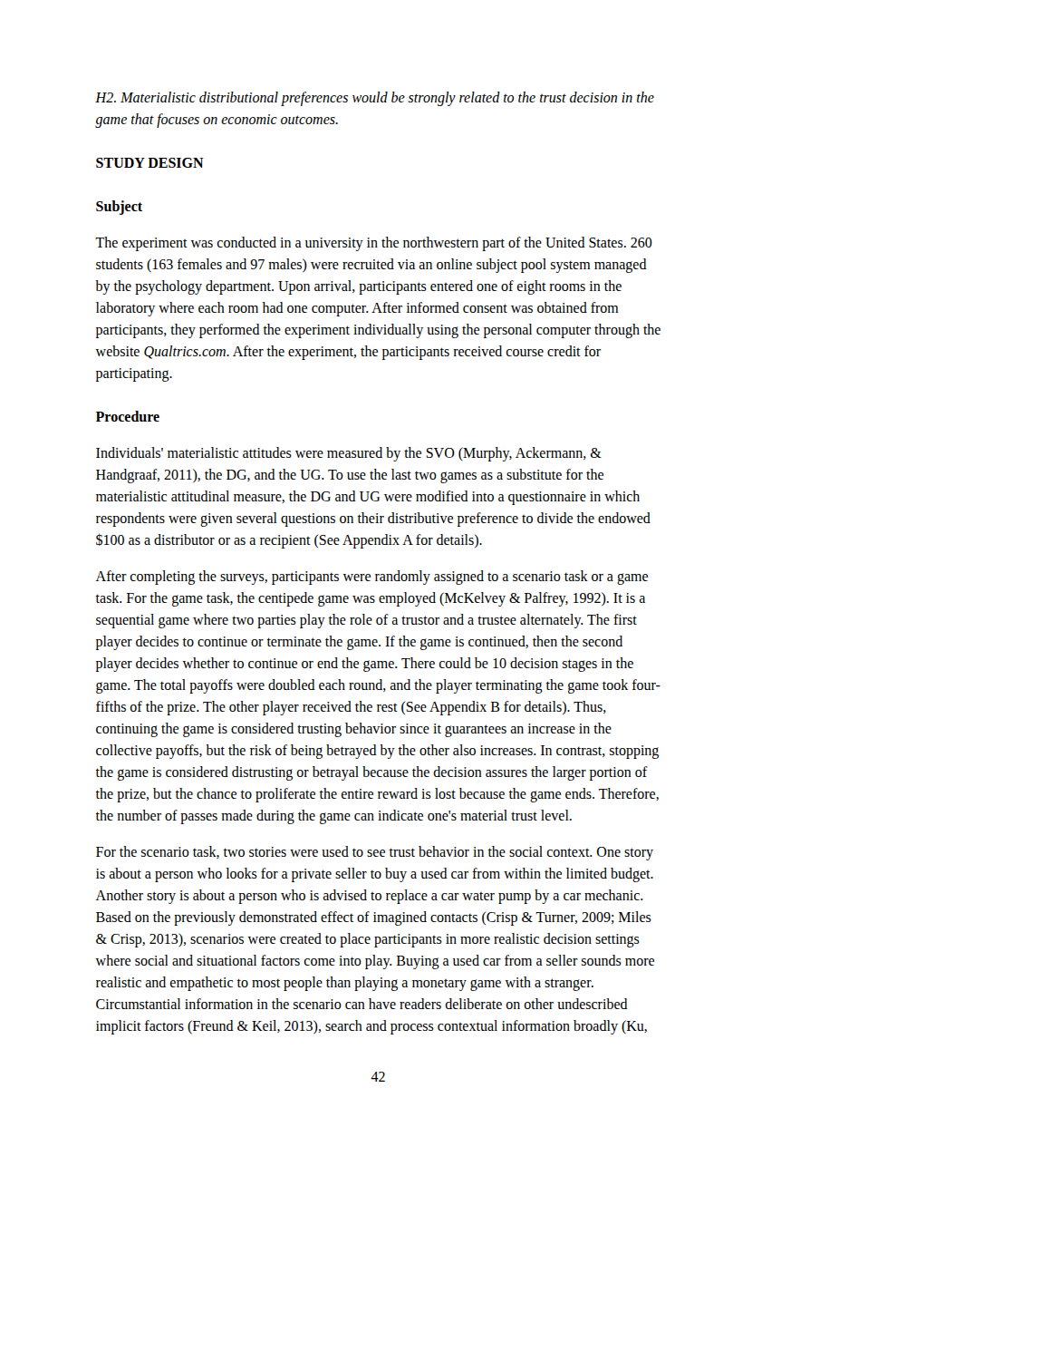H2. Materialistic distributional preferences would be strongly related to the trust decision in the game that focuses on economic outcomes.
Study Design
Subject
The experiment was conducted in a university in the northwestern part of the United States. 260 students (163 females and 97 males) were recruited via an online subject pool system managed by the psychology department. Upon arrival, participants entered one of eight rooms in the laboratory where each room had one computer. After informed consent was obtained from participants, they performed the experiment individually using the personal computer through the website Qualtrics.com. After the experiment, the participants received course credit for participating.
Procedure
Individuals' materialistic attitudes were measured by the SVO (Murphy, Ackermann, & Handgraaf, 2011), the DG, and the UG. To use the last two games as a substitute for the materialistic attitudinal measure, the DG and UG were modified into a questionnaire in which respondents were given several questions on their distributive preference to divide the endowed $100 as a distributor or as a recipient (See Appendix A for details).
After completing the surveys, participants were randomly assigned to a scenario task or a game task. For the game task, the centipede game was employed (McKelvey & Palfrey, 1992). It is a sequential game where two parties play the role of a trustor and a trustee alternately. The first player decides to continue or terminate the game. If the game is continued, then the second player decides whether to continue or end the game. There could be 10 decision stages in the game. The total payoffs were doubled each round, and the player terminating the game took four-fifths of the prize. The other player received the rest (See Appendix B for details). Thus, continuing the game is considered trusting behavior since it guarantees an increase in the collective payoffs, but the risk of being betrayed by the other also increases. In contrast, stopping the game is considered distrusting or betrayal because the decision assures the larger portion of the prize, but the chance to proliferate the entire reward is lost because the game ends. Therefore, the number of passes made during the game can indicate one's material trust level.
For the scenario task, two stories were used to see trust behavior in the social context. One story is about a person who looks for a private seller to buy a used car from within the limited budget. Another story is about a person who is advised to replace a car water pump by a car mechanic. Based on the previously demonstrated effect of imagined contacts (Crisp & Turner, 2009; Miles & Crisp, 2013), scenarios were created to place participants in more realistic decision settings where social and situational factors come into play. Buying a used car from a seller sounds more realistic and empathetic to most people than playing a monetary game with a stranger. Circumstantial information in the scenario can have readers deliberate on other undescribed implicit factors (Freund & Keil, 2013), search and process contextual information broadly (Ku,
42